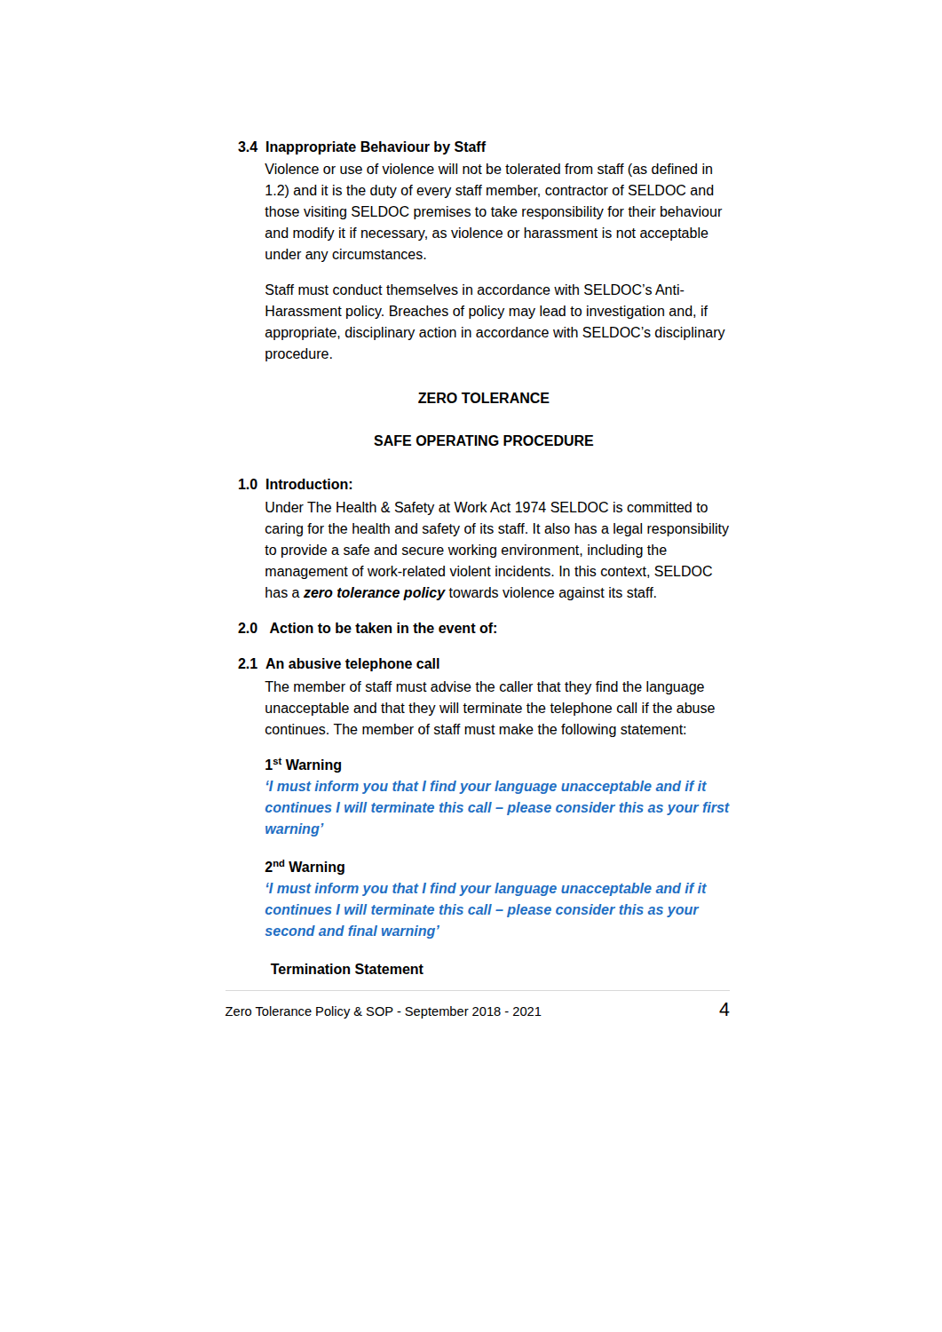3.4 Inappropriate Behaviour by Staff
Violence or use of violence will not be tolerated from staff (as defined in 1.2) and it is the duty of every staff member, contractor of SELDOC and those visiting SELDOC premises to take responsibility for their behaviour and modify it if necessary, as violence or harassment is not acceptable under any circumstances.
Staff must conduct themselves in accordance with SELDOC’s Anti-Harassment policy. Breaches of policy may lead to investigation and, if appropriate, disciplinary action in accordance with SELDOC’s disciplinary procedure.
ZERO TOLERANCE
SAFE OPERATING PROCEDURE
1.0 Introduction:
Under The Health & Safety at Work Act 1974 SELDOC is committed to caring for the health and safety of its staff. It also has a legal responsibility to provide a safe and secure working environment, including the management of work-related violent incidents. In this context, SELDOC has a zero tolerance policy towards violence against its staff.
2.0 Action to be taken in the event of:
2.1 An abusive telephone call
The member of staff must advise the caller that they find the language unacceptable and that they will terminate the telephone call if the abuse continues. The member of staff must make the following statement:
1st Warning
‘I must inform you that I find your language unacceptable and if it continues I will terminate this call – please consider this as your first warning’
2nd Warning
‘I must inform you that I find your language unacceptable and if it continues I will terminate this call – please consider this as your second and final warning’
Termination Statement
Zero Tolerance Policy & SOP - September 2018 - 2021 4